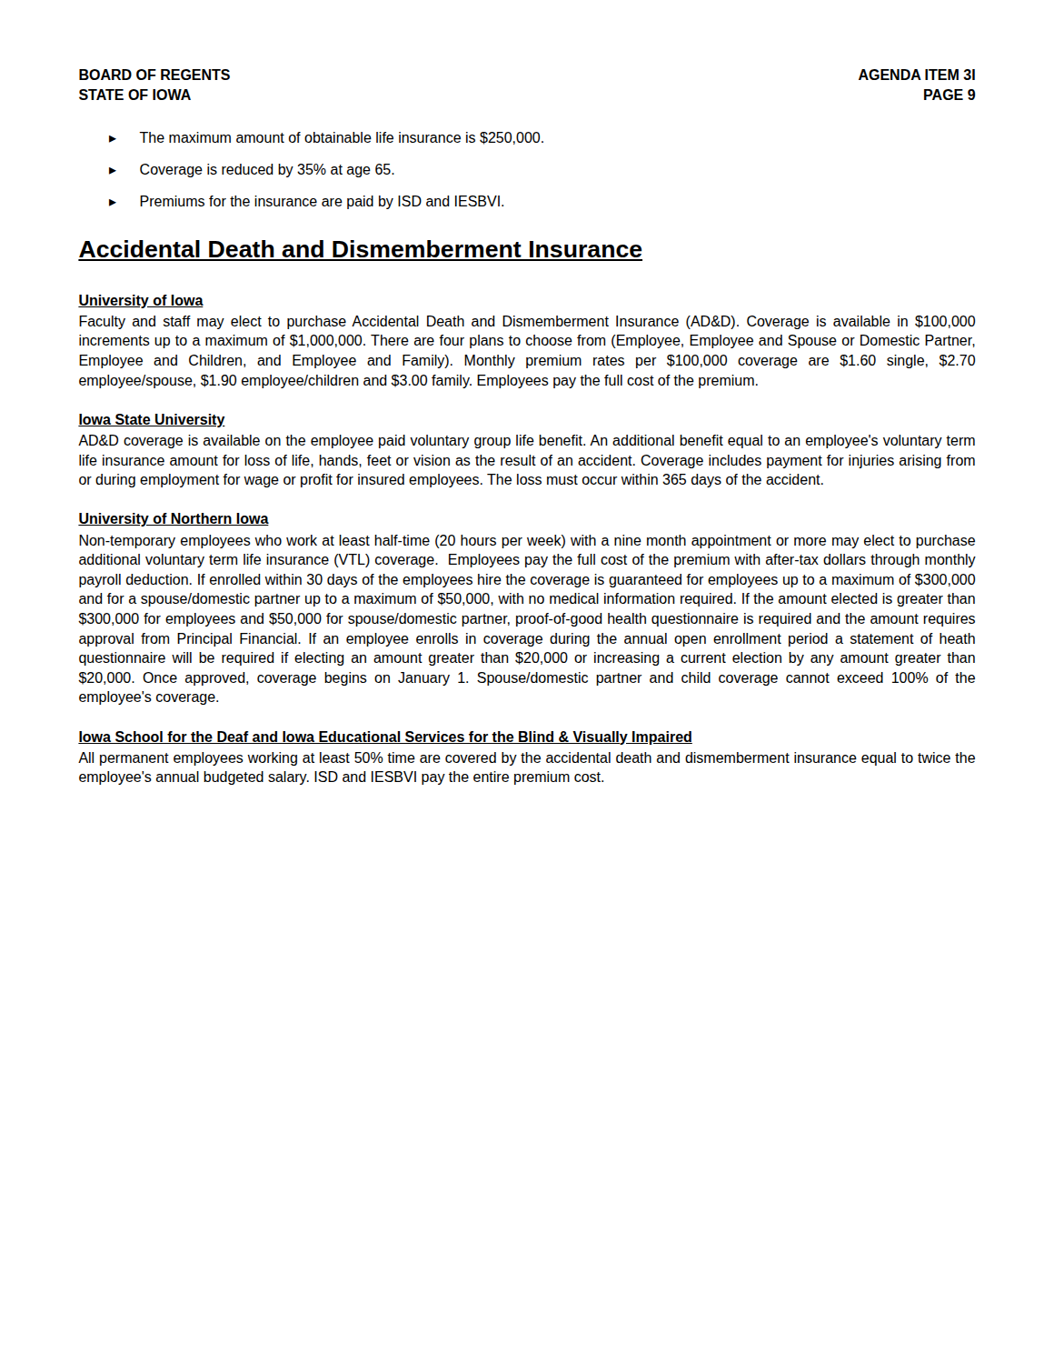BOARD OF REGENTS STATE OF IOWA
AGENDA ITEM 3I PAGE 9
The maximum amount of obtainable life insurance is $250,000.
Coverage is reduced by 35% at age 65.
Premiums for the insurance are paid by ISD and IESBVI.
Accidental Death and Dismemberment Insurance
University of Iowa
Faculty and staff may elect to purchase Accidental Death and Dismemberment Insurance (AD&D). Coverage is available in $100,000 increments up to a maximum of $1,000,000. There are four plans to choose from (Employee, Employee and Spouse or Domestic Partner, Employee and Children, and Employee and Family). Monthly premium rates per $100,000 coverage are $1.60 single, $2.70 employee/spouse, $1.90 employee/children and $3.00 family. Employees pay the full cost of the premium.
Iowa State University
AD&D coverage is available on the employee paid voluntary group life benefit. An additional benefit equal to an employee's voluntary term life insurance amount for loss of life, hands, feet or vision as the result of an accident. Coverage includes payment for injuries arising from or during employment for wage or profit for insured employees. The loss must occur within 365 days of the accident.
University of Northern Iowa
Non-temporary employees who work at least half-time (20 hours per week) with a nine month appointment or more may elect to purchase additional voluntary term life insurance (VTL) coverage. Employees pay the full cost of the premium with after-tax dollars through monthly payroll deduction. If enrolled within 30 days of the employees hire the coverage is guaranteed for employees up to a maximum of $300,000 and for a spouse/domestic partner up to a maximum of $50,000, with no medical information required. If the amount elected is greater than $300,000 for employees and $50,000 for spouse/domestic partner, proof-of-good health questionnaire is required and the amount requires approval from Principal Financial. If an employee enrolls in coverage during the annual open enrollment period a statement of heath questionnaire will be required if electing an amount greater than $20,000 or increasing a current election by any amount greater than $20,000. Once approved, coverage begins on January 1. Spouse/domestic partner and child coverage cannot exceed 100% of the employee's coverage.
Iowa School for the Deaf and Iowa Educational Services for the Blind & Visually Impaired
All permanent employees working at least 50% time are covered by the accidental death and dismemberment insurance equal to twice the employee's annual budgeted salary. ISD and IESBVI pay the entire premium cost.